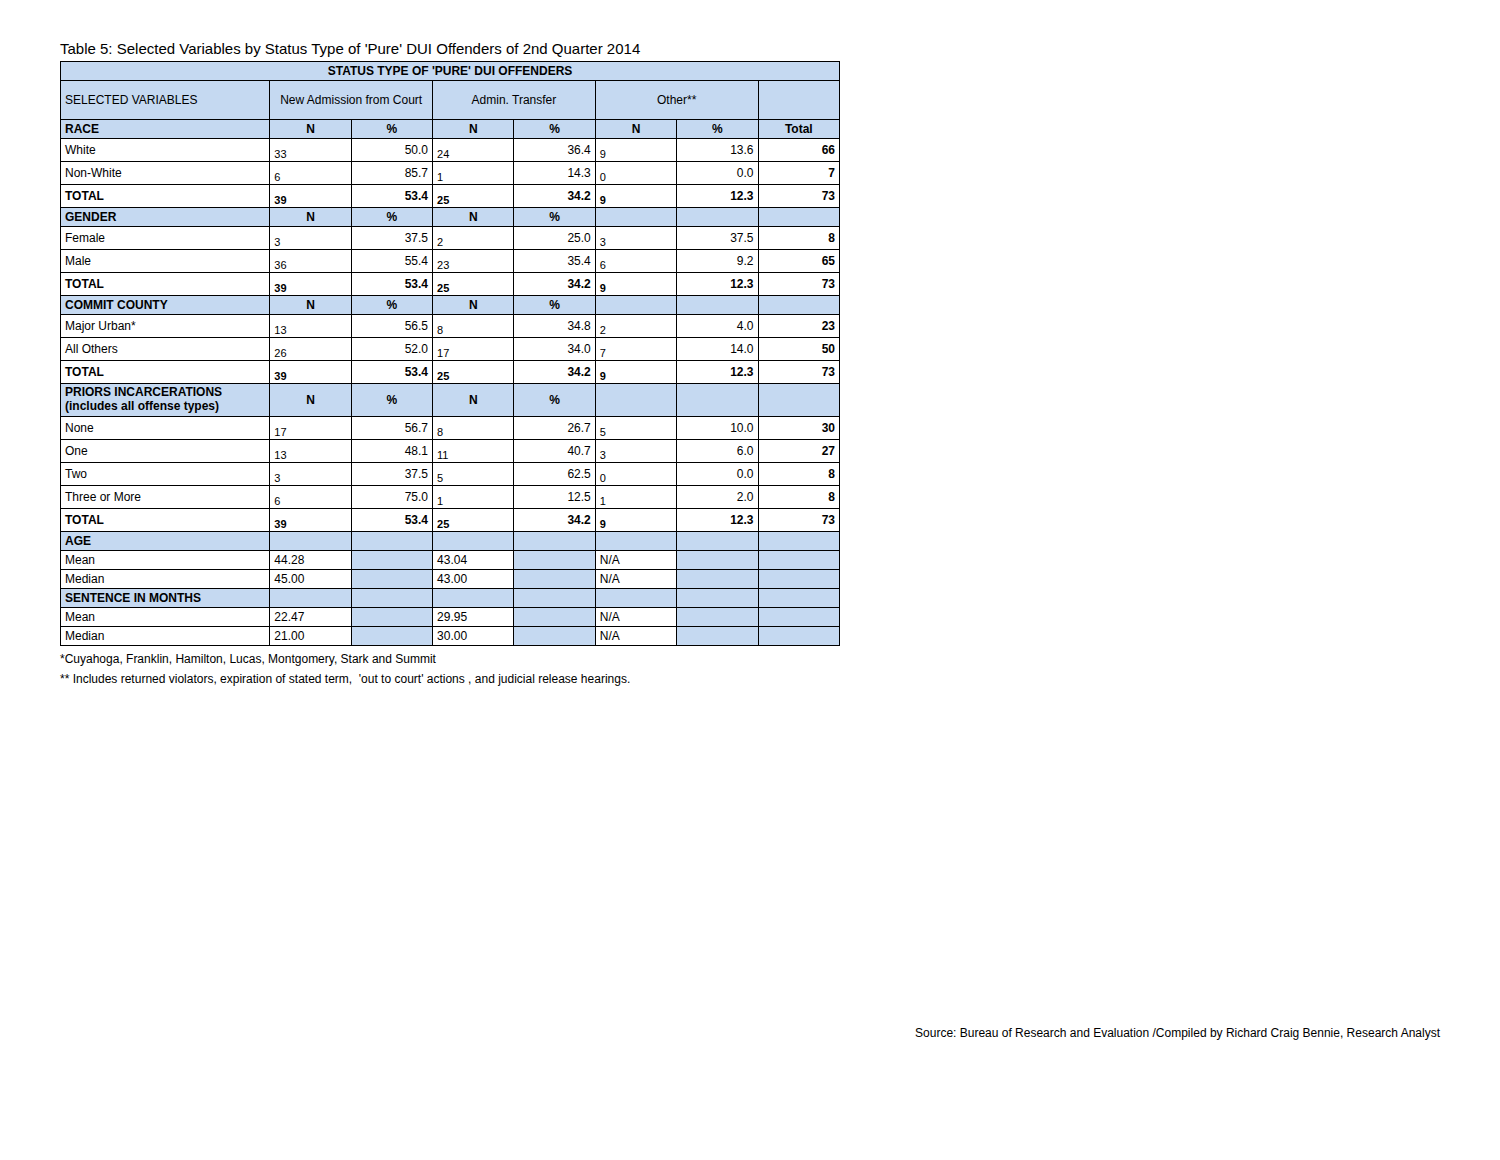Table 5: Selected Variables by Status Type of 'Pure' DUI Offenders of 2nd Quarter 2014
| STATUS TYPE OF 'PURE' DUI OFFENDERS |
| SELECTED VARIABLES | New Admission from Court | Admin. Transfer | Other** | |
| RACE | N | % | N | % | N | % | Total |
| White | 33 | 50.0 | 24 | 36.4 | 9 | 13.6 | 66 |
| Non-White | 6 | 85.7 | 1 | 14.3 | 0 | 0.0 | 7 |
| TOTAL | 39 | 53.4 | 25 | 34.2 | 9 | 12.3 | 73 |
| GENDER | N | % | N | % | | | |
| Female | 3 | 37.5 | 2 | 25.0 | 3 | 37.5 | 8 |
| Male | 36 | 55.4 | 23 | 35.4 | 6 | 9.2 | 65 |
| TOTAL | 39 | 53.4 | 25 | 34.2 | 9 | 12.3 | 73 |
| COMMIT COUNTY | N | % | N | % | | | |
| Major Urban* | 13 | 56.5 | 8 | 34.8 | 2 | 4.0 | 23 |
| All Others | 26 | 52.0 | 17 | 34.0 | 7 | 14.0 | 50 |
| TOTAL | 39 | 53.4 | 25 | 34.2 | 9 | 12.3 | 73 |
| PRIORS INCARCERATIONS (includes all offense types) | N | % | N | % | | | |
| None | 17 | 56.7 | 8 | 26.7 | 5 | 10.0 | 30 |
| One | 13 | 48.1 | 11 | 40.7 | 3 | 6.0 | 27 |
| Two | 3 | 37.5 | 5 | 62.5 | 0 | 0.0 | 8 |
| Three or More | 6 | 75.0 | 1 | 12.5 | 1 | 2.0 | 8 |
| TOTAL | 39 | 53.4 | 25 | 34.2 | 9 | 12.3 | 73 |
| AGE | | | | | | | |
| Mean | 44.28 | | 43.04 | | N/A | | |
| Median | 45.00 | | 43.00 | | N/A | | |
| SENTENCE IN MONTHS | | | | | | | |
| Mean | 22.47 | | 29.95 | | N/A | | |
| Median | 21.00 | | 30.00 | | N/A | | |
*Cuyahoga, Franklin, Hamilton, Lucas, Montgomery, Stark and Summit
** Includes returned violators, expiration of stated term, 'out to court' actions , and judicial release hearings.
Source: Bureau of Research and Evaluation /Compiled by Richard Craig Bennie, Research Analyst